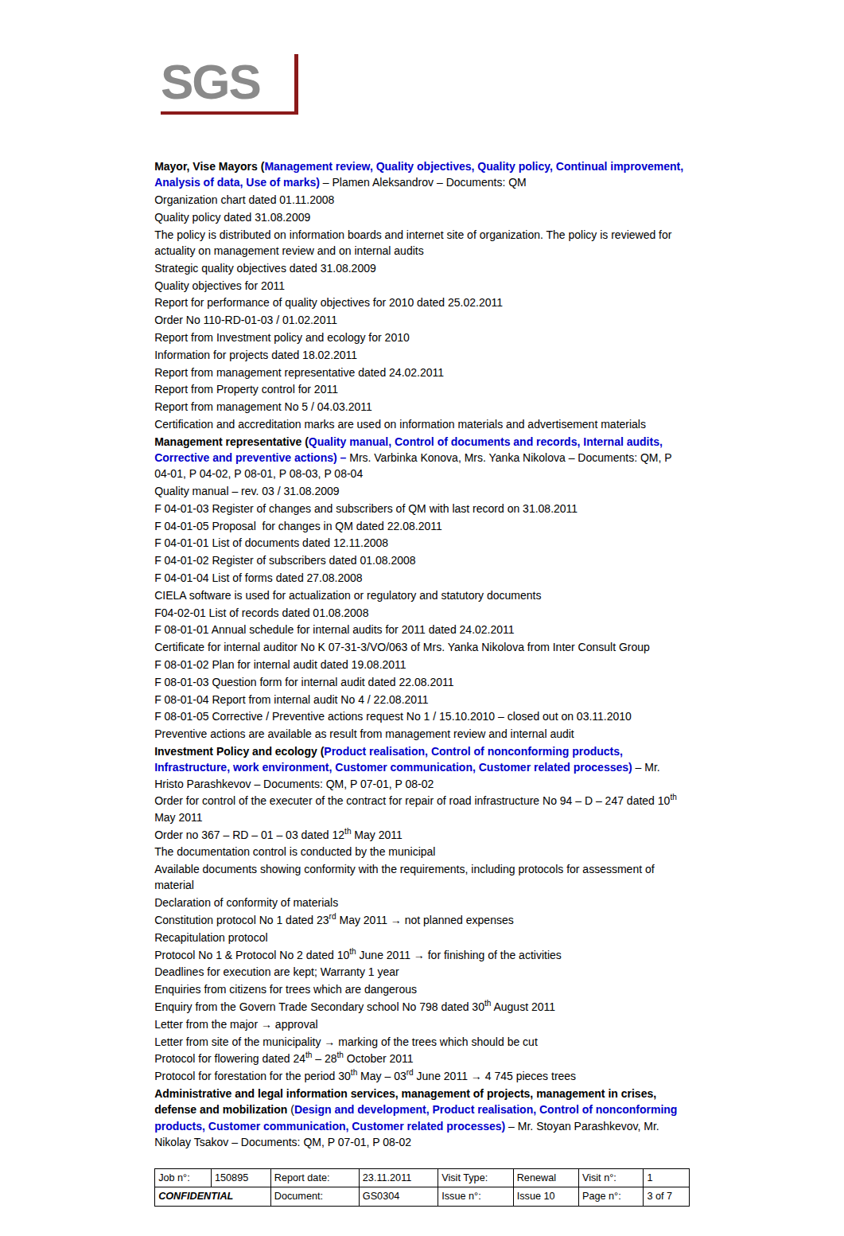SGS
Mayor, Vise Mayors (Management review, Quality objectives, Quality policy, Continual improvement, Analysis of data, Use of marks) – Plamen Aleksandrov – Documents: QM
Organization chart dated 01.11.2008
Quality policy dated 31.08.2009
The policy is distributed on information boards and internet site of organization. The policy is reviewed for actuality on management review and on internal audits
Strategic quality objectives dated 31.08.2009
Quality objectives for 2011
Report for performance of quality objectives for 2010 dated 25.02.2011
Order No 110-RD-01-03 / 01.02.2011
Report from Investment policy and ecology for 2010
Information for projects dated 18.02.2011
Report from management representative dated 24.02.2011
Report from Property control for 2011
Report from management No 5 / 04.03.2011
Certification and accreditation marks are used on information materials and advertisement materials
Management representative (Quality manual, Control of documents and records, Internal audits, Corrective and preventive actions) – Mrs. Varbinka Konova, Mrs. Yanka Nikolova – Documents: QM, P 04-01, P 04-02, P 08-01, P 08-03, P 08-04
Quality manual – rev. 03 / 31.08.2009
F 04-01-03 Register of changes and subscribers of QM with last record on 31.08.2011
F 04-01-05 Proposal for changes in QM dated 22.08.2011
F 04-01-01 List of documents dated 12.11.2008
F 04-01-02 Register of subscribers dated 01.08.2008
F 04-01-04 List of forms dated 27.08.2008
CIELA software is used for actualization or regulatory and statutory documents
F04-02-01 List of records dated 01.08.2008
F 08-01-01 Annual schedule for internal audits for 2011 dated 24.02.2011
Certificate for internal auditor No K 07-31-3/VO/063 of Mrs. Yanka Nikolova from Inter Consult Group
F 08-01-02 Plan for internal audit dated 19.08.2011
F 08-01-03 Question form for internal audit dated 22.08.2011
F 08-01-04 Report from internal audit No 4 / 22.08.2011
F 08-01-05 Corrective / Preventive actions request No 1 / 15.10.2010 – closed out on 03.11.2010
Preventive actions are available as result from management review and internal audit
Investment Policy and ecology (Product realisation, Control of nonconforming products, Infrastructure, work environment, Customer communication, Customer related processes) – Mr. Hristo Parashkevov – Documents: QM, P 07-01, P 08-02
Order for control of the executer of the contract for repair of road infrastructure No 94 – D – 247 dated 10th May 2011
Order no 367 – RD – 01 – 03 dated 12th May 2011
The documentation control is conducted by the municipal
Available documents showing conformity with the requirements, including protocols for assessment of material
Declaration of conformity of materials
Constitution protocol No 1 dated 23rd May 2011 → not planned expenses
Recapitulation protocol
Protocol No 1 & Protocol No 2 dated 10th June 2011 → for finishing of the activities
Deadlines for execution are kept; Warranty 1 year
Enquiries from citizens for trees which are dangerous
Enquiry from the Govern Trade Secondary school No 798 dated 30th August 2011
Letter from the major → approval
Letter from site of the municipality → marking of the trees which should be cut
Protocol for flowering dated 24th – 28th October 2011
Protocol for forestation for the period 30th May – 03rd June 2011 → 4 745 pieces trees
Administrative and legal information services, management of projects, management in crises, defense and mobilization (Design and development, Product realisation, Control of nonconforming products, Customer communication, Customer related processes) – Mr. Stoyan Parashkevov, Mr. Nikolay Tsakov – Documents: QM, P 07-01, P 08-02
| Job n°: | 150895 | Report date: | 23.11.2011 | Visit Type: | Renewal | Visit n°: | 1 |
| CONFIDENTIAL | Document: | GS0304 | Issue n°: | Issue 10 | Page n°: | 3 of 7 |